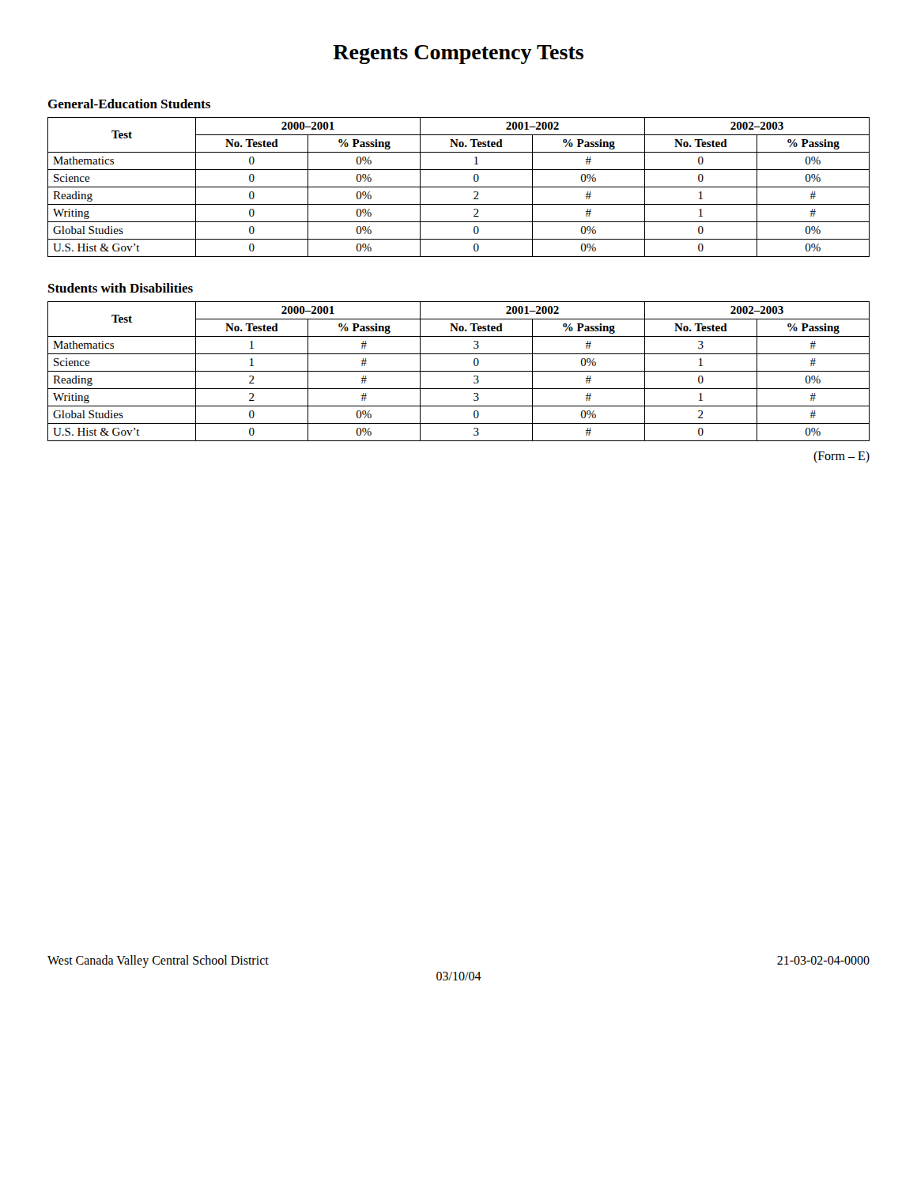Regents Competency Tests
General-Education Students
| Test | 2000–2001 | 2001–2002 | 2002–2003 |
| --- | --- | --- | --- |
| No. Tested | % Passing | No. Tested | % Passing | No. Tested | % Passing |
| Mathematics | 0 | 0% | 1 | # | 0 | 0% |
| Science | 0 | 0% | 0 | 0% | 0 | 0% |
| Reading | 0 | 0% | 2 | # | 1 | # |
| Writing | 0 | 0% | 2 | # | 1 | # |
| Global Studies | 0 | 0% | 0 | 0% | 0 | 0% |
| U.S. Hist & Gov’t | 0 | 0% | 0 | 0% | 0 | 0% |
Students with Disabilities
| Test | 2000–2001 | 2001–2002 | 2002–2003 |
| --- | --- | --- | --- |
| No. Tested | % Passing | No. Tested | % Passing | No. Tested | % Passing |
| Mathematics | 1 | # | 3 | # | 3 | # |
| Science | 1 | # | 0 | 0% | 1 | # |
| Reading | 2 | # | 3 | # | 0 | 0% |
| Writing | 2 | # | 3 | # | 1 | # |
| Global Studies | 0 | 0% | 0 | 0% | 2 | # |
| U.S. Hist & Gov’t | 0 | 0% | 3 | # | 0 | 0% |
(Form – E)
West Canada Valley Central School District 21-03-02-04-0000
03/10/04